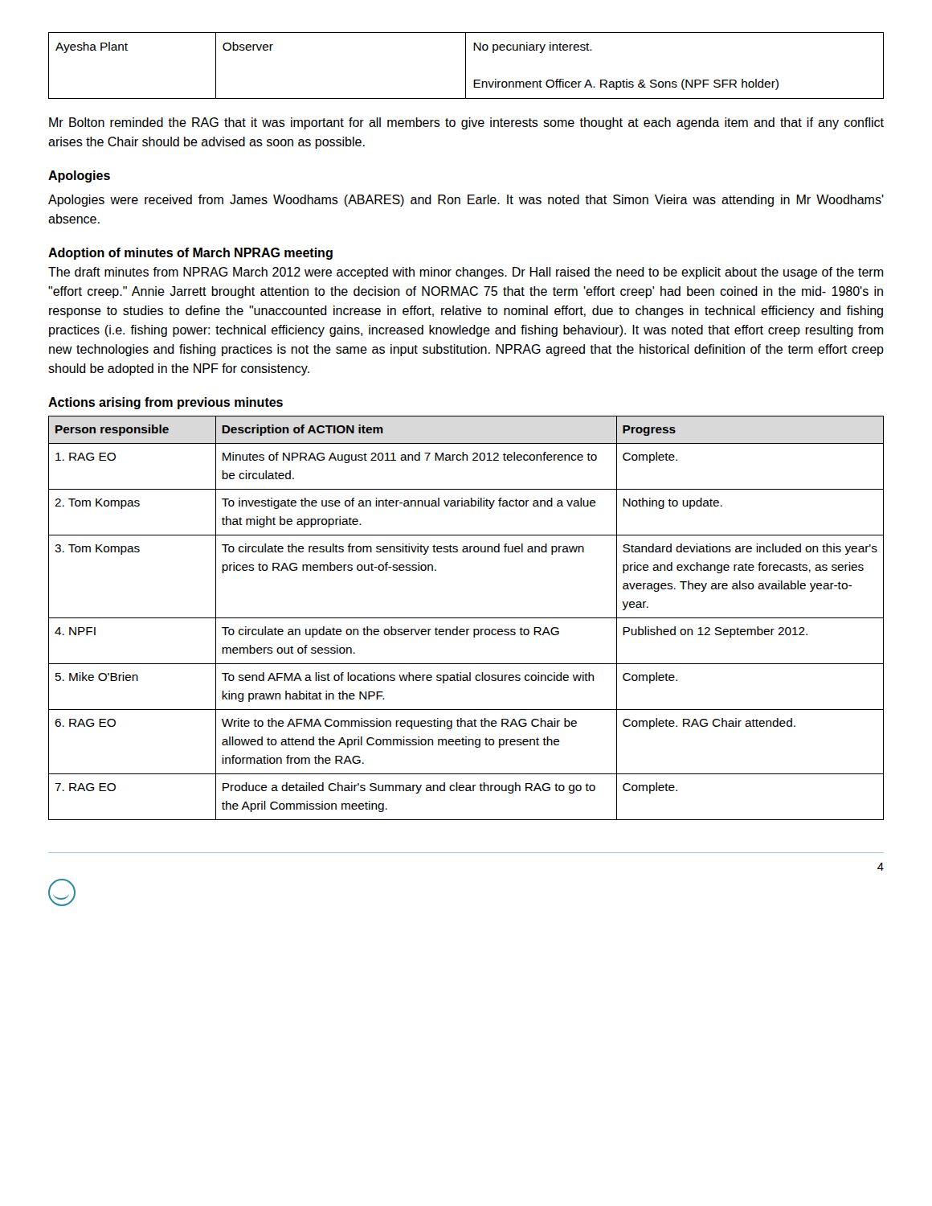| Ayesha Plant | Observer | No pecuniary interest. Environment Officer A. Raptis & Sons (NPF SFR holder) |
Mr Bolton reminded the RAG that it was important for all members to give interests some thought at each agenda item and that if any conflict arises the Chair should be advised as soon as possible.
Apologies
Apologies were received from James Woodhams (ABARES) and Ron Earle. It was noted that Simon Vieira was attending in Mr Woodhams' absence.
Adoption of minutes of March NPRAG meeting
The draft minutes from NPRAG March 2012 were accepted with minor changes. Dr Hall raised the need to be explicit about the usage of the term "effort creep." Annie Jarrett brought attention to the decision of NORMAC 75 that the term 'effort creep' had been coined in the mid- 1980's in response to studies to define the "unaccounted increase in effort, relative to nominal effort, due to changes in technical efficiency and fishing practices (i.e. fishing power: technical efficiency gains, increased knowledge and fishing behaviour). It was noted that effort creep resulting from new technologies and fishing practices is not the same as input substitution. NPRAG agreed that the historical definition of the term effort creep should be adopted in the NPF for consistency.
Actions arising from previous minutes
| Person responsible | Description of ACTION item | Progress |
| --- | --- | --- |
| 1. RAG EO | Minutes of NPRAG August 2011 and 7 March 2012 teleconference to be circulated. | Complete. |
| 2. Tom Kompas | To investigate the use of an inter-annual variability factor and a value that might be appropriate. | Nothing to update. |
| 3. Tom Kompas | To circulate the results from sensitivity tests around fuel and prawn prices to RAG members out-of-session. | Standard deviations are included on this year's price and exchange rate forecasts, as series averages. They are also available year-to-year. |
| 4. NPFI | To circulate an update on the observer tender process to RAG members out of session. | Published on 12 September 2012. |
| 5. Mike O'Brien | To send AFMA a list of locations where spatial closures coincide with king prawn habitat in the NPF. | Complete. |
| 6. RAG EO | Write to the AFMA Commission requesting that the RAG Chair be allowed to attend the April Commission meeting to present the information from the RAG. | Complete. RAG Chair attended. |
| 7. RAG EO | Produce a detailed Chair's Summary and clear through RAG to go to the April Commission meeting. | Complete. |
4